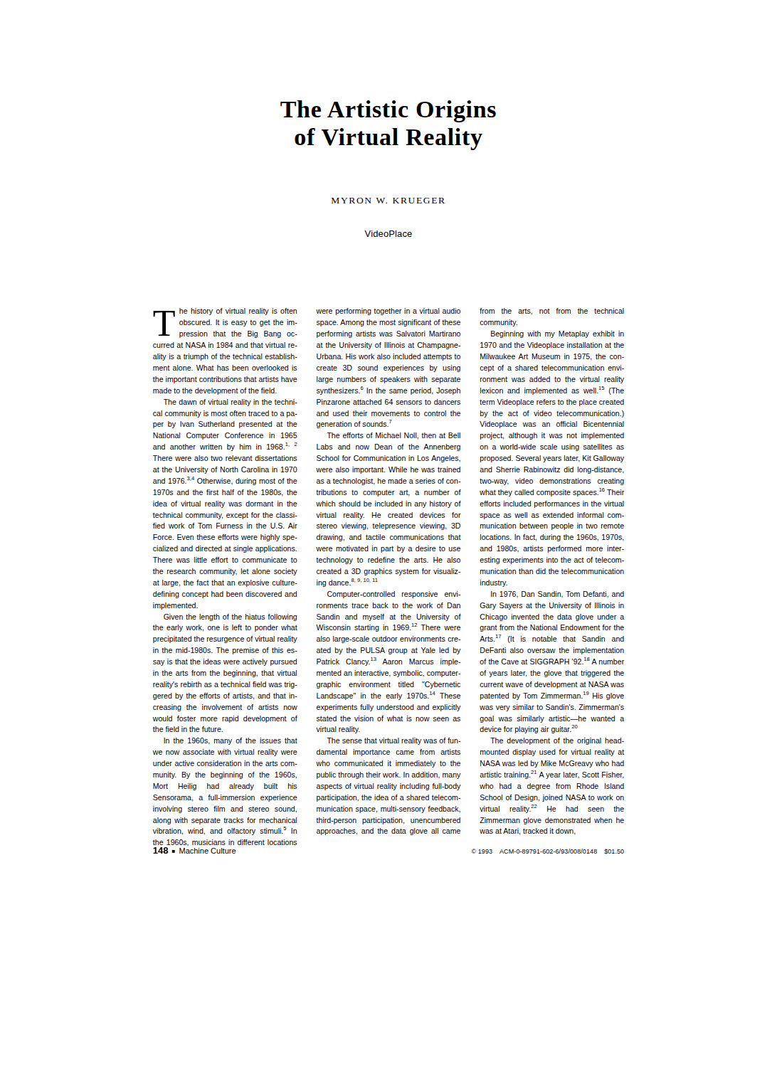The Artistic Originsof Virtual Reality
Myron W. Krueger
VideoPlace
The history of virtual reality is often obscured. It is easy to get the impression that the Big Bang occurred at NASA in 1984 and that virtual reality is a triumph of the technical establishment alone. What has been overlooked is the important contributions that artists have made to the development of the field.
The dawn of virtual reality in the technical community is most often traced to a paper by Ivan Sutherland presented at the National Computer Conference in 1965 and another written by him in 1968.1, 2 There were also two relevant dissertations at the University of North Carolina in 1970 and 1976.3,4 Otherwise, during most of the 1970s and the first half of the 1980s, the idea of virtual reality was dormant in the technical community, except for the classified work of Tom Furness in the U.S. Air Force. Even these efforts were highly specialized and directed at single applications. There was little effort to communicate to the research community, let alone society at large, the fact that an explosive culture-defining concept had been discovered and implemented.
Given the length of the hiatus following the early work, one is left to ponder what precipitated the resurgence of virtual reality in the mid-1980s. The premise of this essay is that the ideas were actively pursued in the arts from the beginning, that virtual reality's rebirth as a technical field was triggered by the efforts of artists, and that increasing the involvement of artists now would foster more rapid development of the field in the future.
In the 1960s, many of the issues that we now associate with virtual reality were under active consideration in the arts community. By the beginning of the 1960s, Mort Heilig had already built his Sensorama, a full-immersion experience involving stereo film and stereo sound, along with separate tracks for mechanical vibration, wind, and olfactory stimuli.5 In the 1960s, musicians in different locations were performing together in a virtual audio space. Among the most significant of these performing artists was Salvatori Martirano at the University of Illinois at Champagne-Urbana. His work also included attempts to create 3D sound experiences by using large numbers of speakers with separate synthesizers.6 In the same period, Joseph Pinzarone attached 64 sensors to dancers and used their movements to control the generation of sounds.7
The efforts of Michael Noll, then at Bell Labs and now Dean of the Annenberg School for Communication in Los Angeles, were also important. While he was trained as a technologist, he made a series of contributions to computer art, a number of which should be included in any history of virtual reality. He created devices for stereo viewing, telepresence viewing, 3D drawing, and tactile communications that were motivated in part by a desire to use technology to redefine the arts. He also created a 3D graphics system for visualizing dance.8, 9, 10, 11
Computer-controlled responsive environments trace back to the work of Dan Sandin and myself at the University of Wisconsin starting in 1969.12 There were also large-scale outdoor environments created by the PULSA group at Yale led by Patrick Clancy.13 Aaron Marcus implemented an interactive, symbolic, computer-graphic environment titled "Cybernetic Landscape" in the early 1970s.14 These experiments fully understood and explicitly stated the vision of what is now seen as virtual reality.
The sense that virtual reality was of fundamental importance came from artists who communicated it immediately to the public through their work. In addition, many aspects of virtual reality including full-body participation, the idea of a shared telecommunication space, multi-sensory feedback, third-person participation, unencumbered approaches, and the data glove all came from the arts, not from the technical community.
Beginning with my Metaplay exhibit in 1970 and the Videoplace installation at the Milwaukee Art Museum in 1975, the concept of a shared telecommunication environment was added to the virtual reality lexicon and implemented as well.15 (The term Videoplace refers to the place created by the act of video telecommunication.) Videoplace was an official Bicentennial project, although it was not implemented on a world-wide scale using satellites as proposed. Several years later, Kit Galloway and Sherrie Rabinowitz did long-distance, two-way, video demonstrations creating what they called composite spaces.16 Their efforts included performances in the virtual space as well as extended informal communication between people in two remote locations. In fact, during the 1960s, 1970s, and 1980s, artists performed more interesting experiments into the act of telecommunication than did the telecommunication industry.
In 1976, Dan Sandin, Tom Defanti, and Gary Sayers at the University of Illinois in Chicago invented the data glove under a grant from the National Endowment for the Arts.17 (It is notable that Sandin and DeFanti also oversaw the implementation of the Cave at SIGGRAPH '92.18 A number of years later, the glove that triggered the current wave of development at NASA was patented by Tom Zimmerman.19 His glove was very similar to Sandin's. Zimmerman's goal was similarly artistic—he wanted a device for playing air guitar.20
The development of the original head-mounted display used for virtual reality at NASA was led by Mike McGreavy who had artistic training.21 A year later, Scott Fisher, who had a degree from Rhode Island School of Design, joined NASA to work on virtual reality.22 He had seen the Zimmerman glove demonstrated when he was at Atari, tracked it down,
148 ■ Machine Culture
© 1993 ACM-0-89791-602-6/93/008/0148$01.50